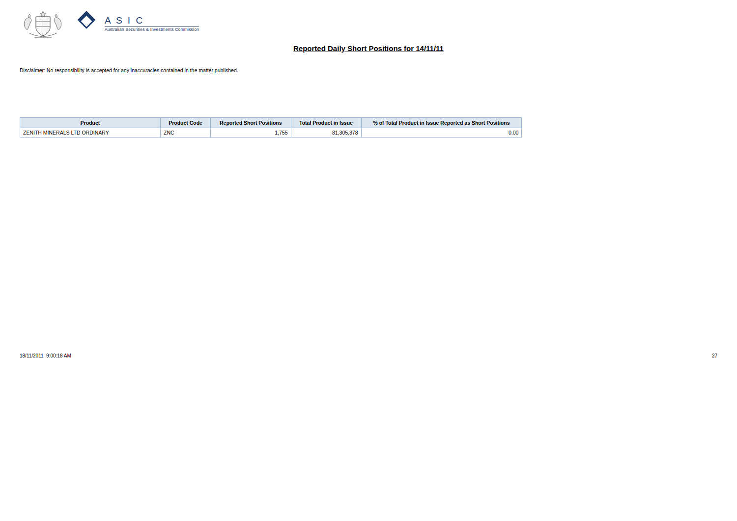A S I C
Australian Securities & Investments Commission
Reported Daily Short Positions for 14/11/11
Disclaimer: No responsibility is accepted for any inaccuracies contained in the matter published.
| Product | Product Code | Reported Short Positions | Total Product in Issue | % of Total Product in Issue Reported as Short Positions |
| --- | --- | --- | --- | --- |
| ZENITH MINERALS LTD ORDINARY | ZNC | 1,755 | 81,305,378 | 0.00 |
18/11/2011 9:00:18 AM 27